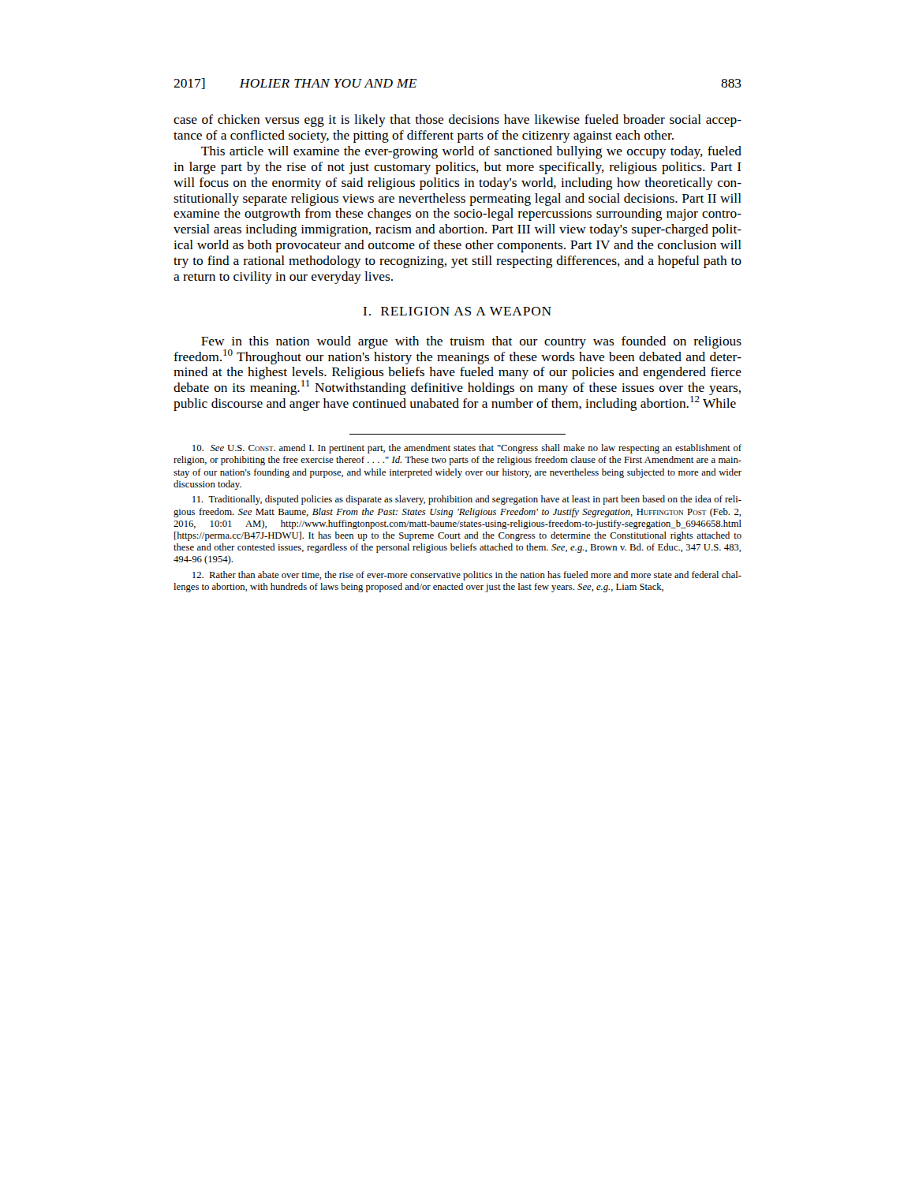2017] HOLIER THAN YOU AND ME 883
case of chicken versus egg it is likely that those decisions have likewise fueled broader social acceptance of a conflicted society, the pitting of different parts of the citizenry against each other.
This article will examine the ever-growing world of sanctioned bullying we occupy today, fueled in large part by the rise of not just customary politics, but more specifically, religious politics. Part I will focus on the enormity of said religious politics in today's world, including how theoretically constitutionally separate religious views are nevertheless permeating legal and social decisions. Part II will examine the outgrowth from these changes on the socio-legal repercussions surrounding major controversial areas including immigration, racism and abortion. Part III will view today's super-charged political world as both provocateur and outcome of these other components. Part IV and the conclusion will try to find a rational methodology to recognizing, yet still respecting differences, and a hopeful path to a return to civility in our everyday lives.
I. RELIGION AS A WEAPON
Few in this nation would argue with the truism that our country was founded on religious freedom.10 Throughout our nation's history the meanings of these words have been debated and determined at the highest levels. Religious beliefs have fueled many of our policies and engendered fierce debate on its meaning.11 Notwithstanding definitive holdings on many of these issues over the years, public discourse and anger have continued unabated for a number of them, including abortion.12 While
10. See U.S. Const. amend I. In pertinent part, the amendment states that "Congress shall make no law respecting an establishment of religion, or prohibiting the free exercise thereof . . . ." Id. These two parts of the religious freedom clause of the First Amendment are a mainstay of our nation's founding and purpose, and while interpreted widely over our history, are nevertheless being subjected to more and wider discussion today.
11. Traditionally, disputed policies as disparate as slavery, prohibition and segregation have at least in part been based on the idea of religious freedom. See Matt Baume, Blast From the Past: States Using 'Religious Freedom' to Justify Segregation, Huffington Post (Feb. 2, 2016, 10:01 AM), http://www.huffingtonpost.com/matt-baume/states-using-religious-freedom-to-justify-segregation_b_6946658.html [https://perma.cc/B47J-HDWU]. It has been up to the Supreme Court and the Congress to determine the Constitutional rights attached to these and other contested issues, regardless of the personal religious beliefs attached to them. See, e.g., Brown v. Bd. of Educ., 347 U.S. 483, 494-96 (1954).
12. Rather than abate over time, the rise of ever-more conservative politics in the nation has fueled more and more state and federal challenges to abortion, with hundreds of laws being proposed and/or enacted over just the last few years. See, e.g., Liam Stack,